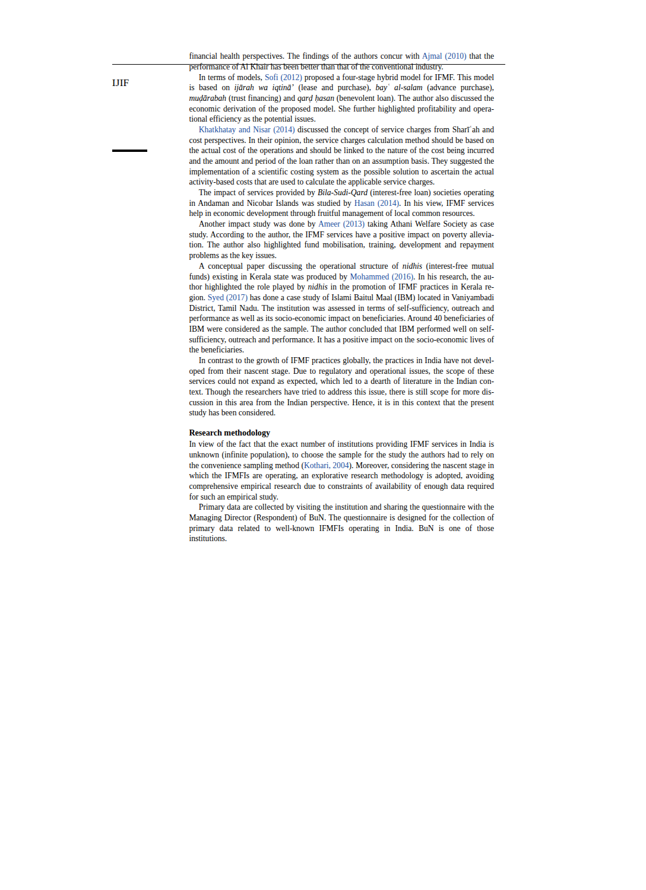IJIF
financial health perspectives. The findings of the authors concur with Ajmal (2010) that the performance of Al Khair has been better than that of the conventional industry.
In terms of models, Sofi (2012) proposed a four-stage hybrid model for IFMF. This model is based on ijārah wa iqtināʼ (lease and purchase), bayʿ al-salam (advance purchase), muḍārabah (trust financing) and qarḍ ḥasan (benevolent loan). The author also discussed the economic derivation of the proposed model. She further highlighted profitability and operational efficiency as the potential issues.
Khatkhatay and Nisar (2014) discussed the concept of service charges from Sharīʿah and cost perspectives. In their opinion, the service charges calculation method should be based on the actual cost of the operations and should be linked to the nature of the cost being incurred and the amount and period of the loan rather than on an assumption basis. They suggested the implementation of a scientific costing system as the possible solution to ascertain the actual activity-based costs that are used to calculate the applicable service charges.
The impact of services provided by Bila-Sudi-Qard (interest-free loan) societies operating in Andaman and Nicobar Islands was studied by Hasan (2014). In his view, IFMF services help in economic development through fruitful management of local common resources.
Another impact study was done by Ameer (2013) taking Athani Welfare Society as case study. According to the author, the IFMF services have a positive impact on poverty alleviation. The author also highlighted fund mobilisation, training, development and repayment problems as the key issues.
A conceptual paper discussing the operational structure of nidhis (interest-free mutual funds) existing in Kerala state was produced by Mohammed (2016). In his research, the author highlighted the role played by nidhis in the promotion of IFMF practices in Kerala region. Syed (2017) has done a case study of Islami Baitul Maal (IBM) located in Vaniyambadi District, Tamil Nadu. The institution was assessed in terms of self-sufficiency, outreach and performance as well as its socio-economic impact on beneficiaries. Around 40 beneficiaries of IBM were considered as the sample. The author concluded that IBM performed well on self-sufficiency, outreach and performance. It has a positive impact on the socio-economic lives of the beneficiaries.
In contrast to the growth of IFMF practices globally, the practices in India have not developed from their nascent stage. Due to regulatory and operational issues, the scope of these services could not expand as expected, which led to a dearth of literature in the Indian context. Though the researchers have tried to address this issue, there is still scope for more discussion in this area from the Indian perspective. Hence, it is in this context that the present study has been considered.
Research methodology
In view of the fact that the exact number of institutions providing IFMF services in India is unknown (infinite population), to choose the sample for the study the authors had to rely on the convenience sampling method (Kothari, 2004). Moreover, considering the nascent stage in which the IFMFIs are operating, an explorative research methodology is adopted, avoiding comprehensive empirical research due to constraints of availability of enough data required for such an empirical study.
Primary data are collected by visiting the institution and sharing the questionnaire with the Managing Director (Respondent) of BuN. The questionnaire is designed for the collection of primary data related to well-known IFMFIs operating in India. BuN is one of those institutions.